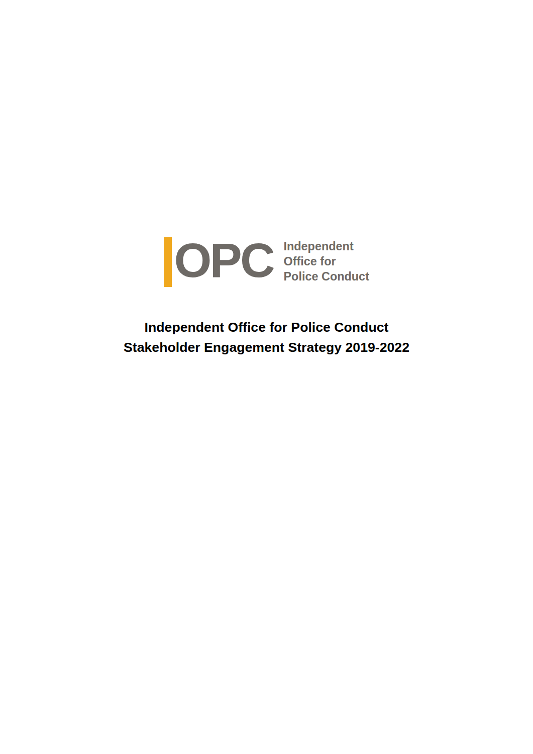OPC
Independent
Office for
Police Conduct
Independent Office for Police Conduct Stakeholder Engagement Strategy 2019-2022